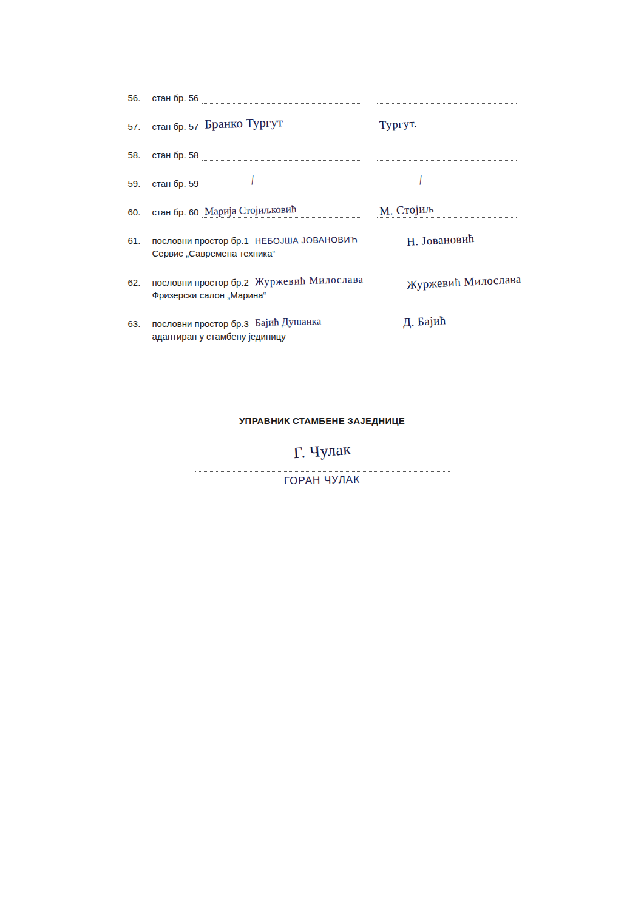56. стан бр. 56
57. стан бр. 57 Бранко Тургут Тургут.
58. стан бр. 58
59. стан бр. 59 / /
60. стан бр. 60 Марија Стојиљковић М. Стојиљ
61. пословни простор бр.1 НЕБОЈША ЈОВАНОВИЋ Н. Јовановић
Сервис „Савремена техника“
62. пословни простор бр.2 Журжевић Милослава Журжевић Милослава
Фризерски салон „Марина“
63. пословни простор бр.3 Бајић Душанка Д. Бајић
адаптиран у стамбену јединицу
УПРАВНИК СТАМБЕНЕ ЗАЈЕДНИЦЕ
Г. Чулак
ГОРАН ЧУЛАК